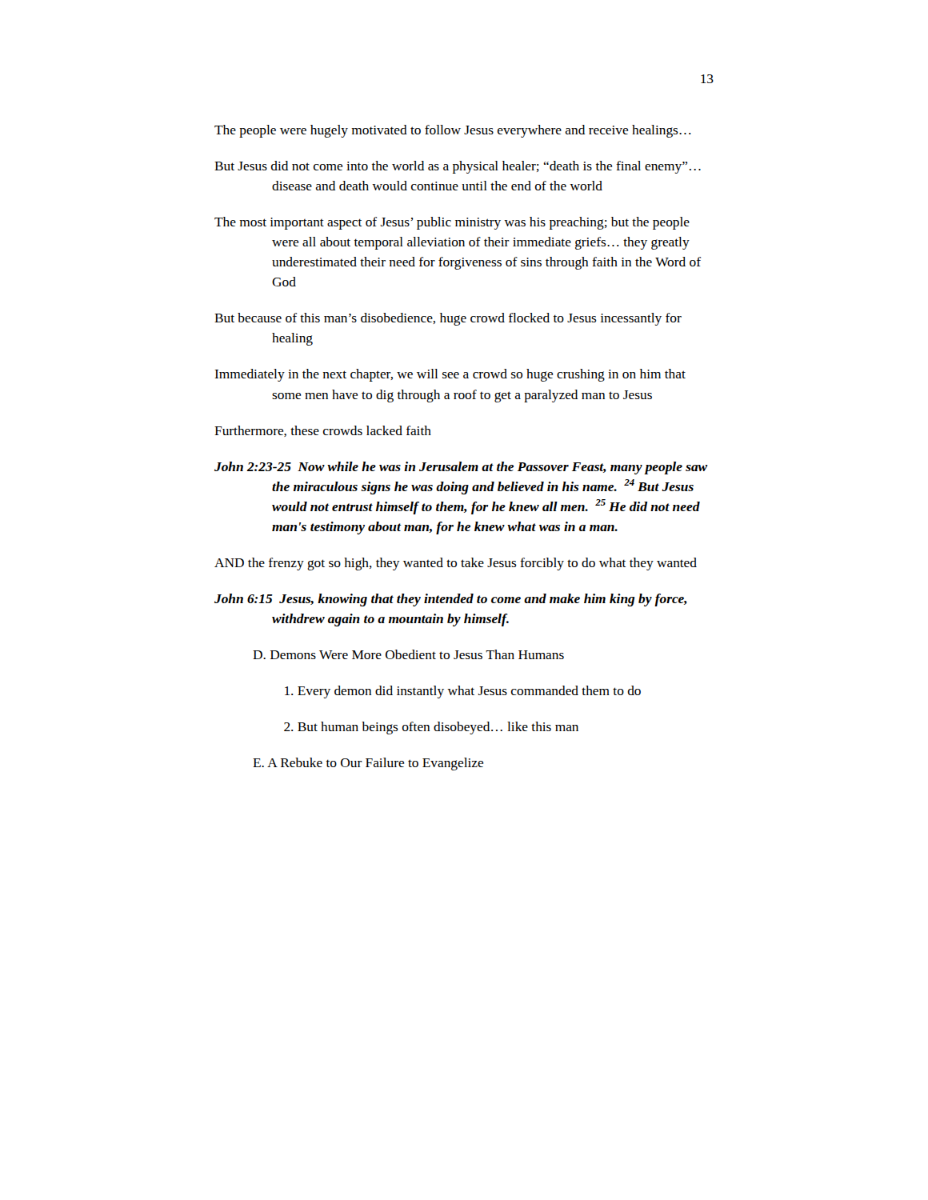13
The people were hugely motivated to follow Jesus everywhere and receive healings…
But Jesus did not come into the world as a physical healer; “death is the final enemy”… disease and death would continue until the end of the world
The most important aspect of Jesus’ public ministry was his preaching; but the people were all about temporal alleviation of their immediate griefs… they greatly underestimated their need for forgiveness of sins through faith in the Word of God
But because of this man’s disobedience, huge crowd flocked to Jesus incessantly for healing
Immediately in the next chapter, we will see a crowd so huge crushing in on him that some men have to dig through a roof to get a paralyzed man to Jesus
Furthermore, these crowds lacked faith
John 2:23-25 Now while he was in Jerusalem at the Passover Feast, many people saw the miraculous signs he was doing and believed in his name. 24 But Jesus would not entrust himself to them, for he knew all men. 25 He did not need man's testimony about man, for he knew what was in a man.
AND the frenzy got so high, they wanted to take Jesus forcibly to do what they wanted
John 6:15 Jesus, knowing that they intended to come and make him king by force, withdrew again to a mountain by himself.
D. Demons Were More Obedient to Jesus Than Humans
1. Every demon did instantly what Jesus commanded them to do
2. But human beings often disobeyed… like this man
E. A Rebuke to Our Failure to Evangelize